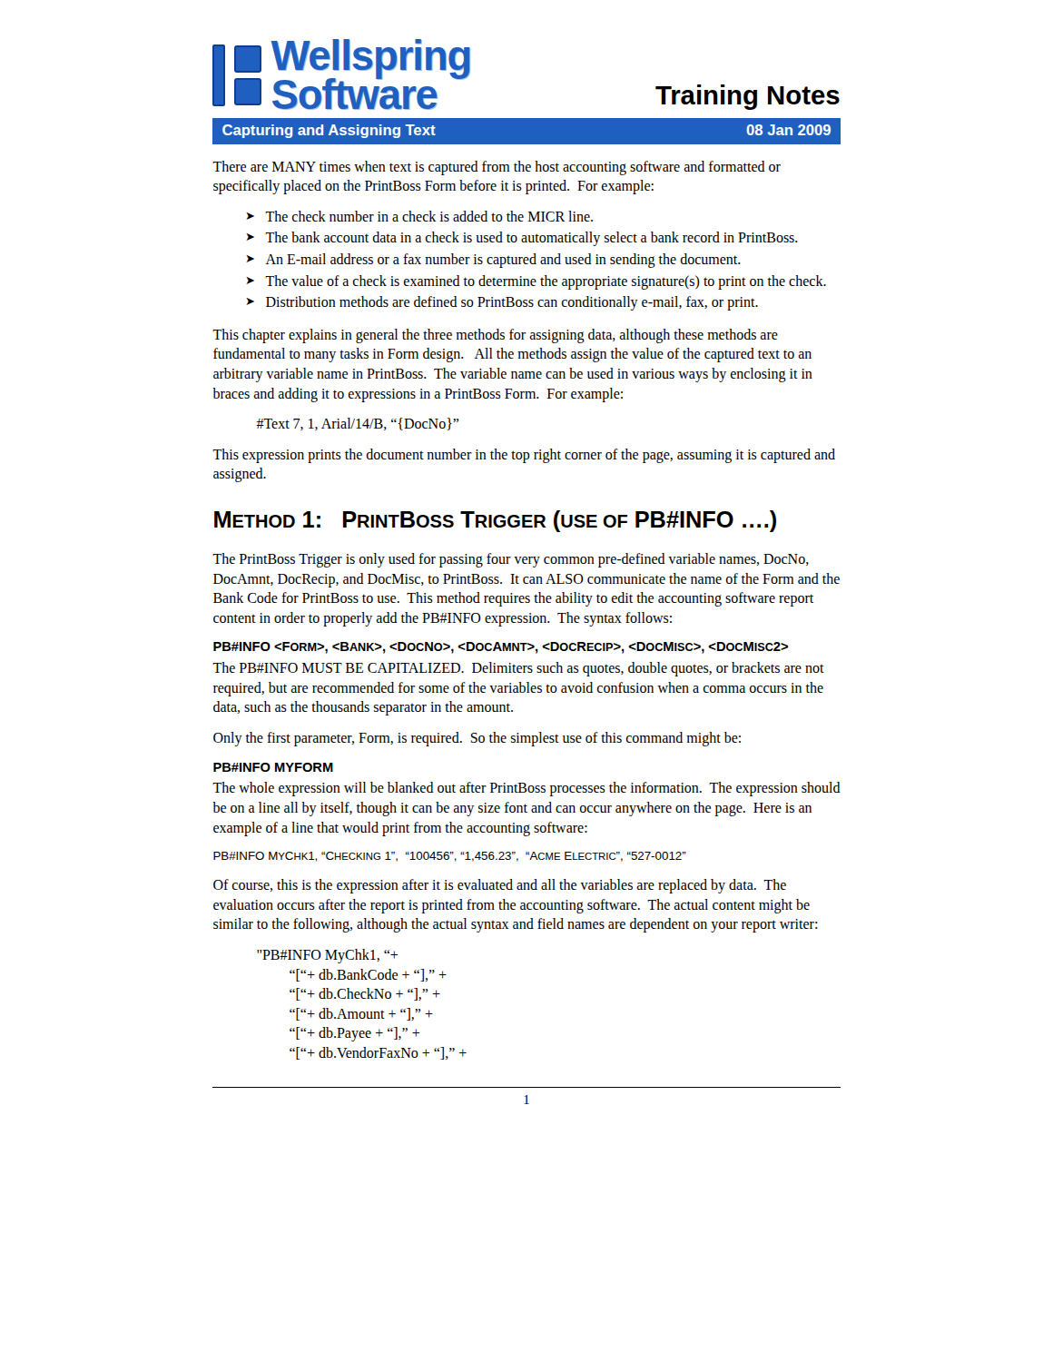Wellspring
Software
Training Notes
Capturing and Assigning Text 08 Jan 2009
There are MANY times when text is captured from the host accounting software and formatted or specifically placed on the PrintBoss Form before it is printed. For example:
The check number in a check is added to the MICR line.
The bank account data in a check is used to automatically select a bank record in PrintBoss.
An E-mail address or a fax number is captured and used in sending the document.
The value of a check is examined to determine the appropriate signature(s) to print on the check.
Distribution methods are defined so PrintBoss can conditionally e-mail, fax, or print.
This chapter explains in general the three methods for assigning data, although these methods are fundamental to many tasks in Form design. All the methods assign the value of the captured text to an arbitrary variable name in PrintBoss. The variable name can be used in various ways by enclosing it in braces and adding it to expressions in a PrintBoss Form. For example:
#Text 7, 1, Arial/14/B, “{DocNo}”
This expression prints the document number in the top right corner of the page, assuming it is captured and assigned.
METHOD 1: PRINTBOSS TRIGGER (USE OF PB#INFO ….)
The PrintBoss Trigger is only used for passing four very common pre-defined variable names, DocNo, DocAmnt, DocRecip, and DocMisc, to PrintBoss. It can ALSO communicate the name of the Form and the Bank Code for PrintBoss to use. This method requires the ability to edit the accounting software report content in order to properly add the PB#INFO expression. The syntax follows:
PB#INFO <FORM>, <BANK>, <DOCNO>, <DOCAMNT>, <DOCRECIP>, <DOCMISC>, <DOCMISC2>
The PB#INFO MUST BE CAPITALIZED. Delimiters such as quotes, double quotes, or brackets are not required, but are recommended for some of the variables to avoid confusion when a comma occurs in the data, such as the thousands separator in the amount.
Only the first parameter, Form, is required. So the simplest use of this command might be:
PB#INFO MYFORM
The whole expression will be blanked out after PrintBoss processes the information. The expression should be on a line all by itself, though it can be any size font and can occur anywhere on the page. Here is an example of a line that would print from the accounting software:
PB#INFO MYCHK1, “CHECKING 1”, “100456”, “1,456.23”, “ACME ELECTRIC”, “527-0012”
Of course, this is the expression after it is evaluated and all the variables are replaced by data. The evaluation occurs after the report is printed from the accounting software. The actual content might be similar to the following, although the actual syntax and field names are dependent on your report writer:
"PB#INFO MyChk1, “+
“[“+ db.BankCode + “],” +
“[“+ db.CheckNo + “],” +
“[“+ db.Amount + “],” +
“[“+ db.Payee + “],” +
“[“+ db.VendorFaxNo + “],” +
1